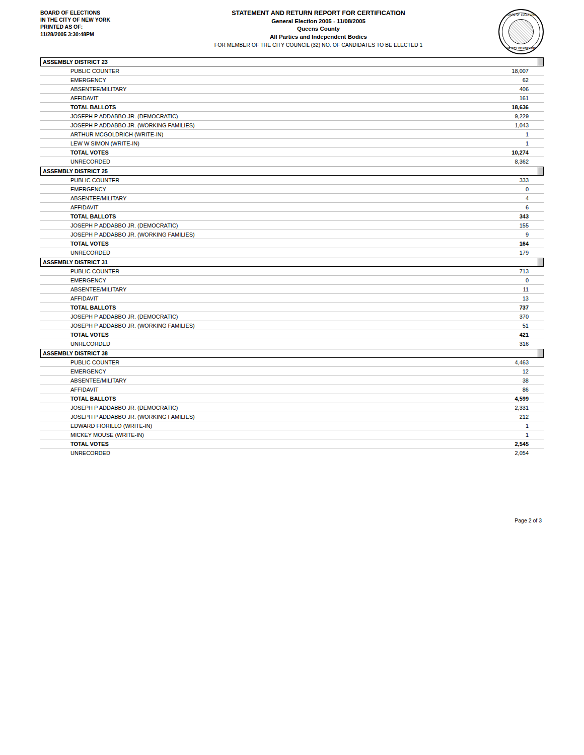BOARD OF ELECTIONS
IN THE CITY OF NEW YORK
PRINTED AS OF:
11/28/2005 3:30:48PM
STATEMENT AND RETURN REPORT FOR CERTIFICATION
General Election 2005 - 11/08/2005
Queens County
All Parties and Independent Bodies
FOR MEMBER OF THE CITY COUNCIL (32) NO. OF CANDIDATES TO BE ELECTED 1
BOARD OF ELECTIONS
THE CITY OF NEW YORK
ASSEMBLY DISTRICT 23
| PUBLIC COUNTER | 18,007 |
| EMERGENCY | 62 |
| ABSENTEE/MILITARY | 406 |
| AFFIDAVIT | 161 |
| TOTAL BALLOTS | 18,636 |
| JOSEPH P ADDABBO JR. (DEMOCRATIC) | 9,229 |
| JOSEPH P ADDABBO JR. (WORKING FAMILIES) | 1,043 |
| ARTHUR MCGOLDRICH (WRITE-IN) | 1 |
| LEW W SIMON (WRITE-IN) | 1 |
| TOTAL VOTES | 10,274 |
| UNRECORDED | 8,362 |
ASSEMBLY DISTRICT 25
| PUBLIC COUNTER | 333 |
| EMERGENCY | 0 |
| ABSENTEE/MILITARY | 4 |
| AFFIDAVIT | 6 |
| TOTAL BALLOTS | 343 |
| JOSEPH P ADDABBO JR. (DEMOCRATIC) | 155 |
| JOSEPH P ADDABBO JR. (WORKING FAMILIES) | 9 |
| TOTAL VOTES | 164 |
| UNRECORDED | 179 |
ASSEMBLY DISTRICT 31
| PUBLIC COUNTER | 713 |
| EMERGENCY | 0 |
| ABSENTEE/MILITARY | 11 |
| AFFIDAVIT | 13 |
| TOTAL BALLOTS | 737 |
| JOSEPH P ADDABBO JR. (DEMOCRATIC) | 370 |
| JOSEPH P ADDABBO JR. (WORKING FAMILIES) | 51 |
| TOTAL VOTES | 421 |
| UNRECORDED | 316 |
ASSEMBLY DISTRICT 38
| PUBLIC COUNTER | 4,463 |
| EMERGENCY | 12 |
| ABSENTEE/MILITARY | 38 |
| AFFIDAVIT | 86 |
| TOTAL BALLOTS | 4,599 |
| JOSEPH P ADDABBO JR. (DEMOCRATIC) | 2,331 |
| JOSEPH P ADDABBO JR. (WORKING FAMILIES) | 212 |
| EDWARD FIORILLO (WRITE-IN) | 1 |
| MICKEY MOUSE (WRITE-IN) | 1 |
| TOTAL VOTES | 2,545 |
| UNRECORDED | 2,054 |
Page 2 of 3